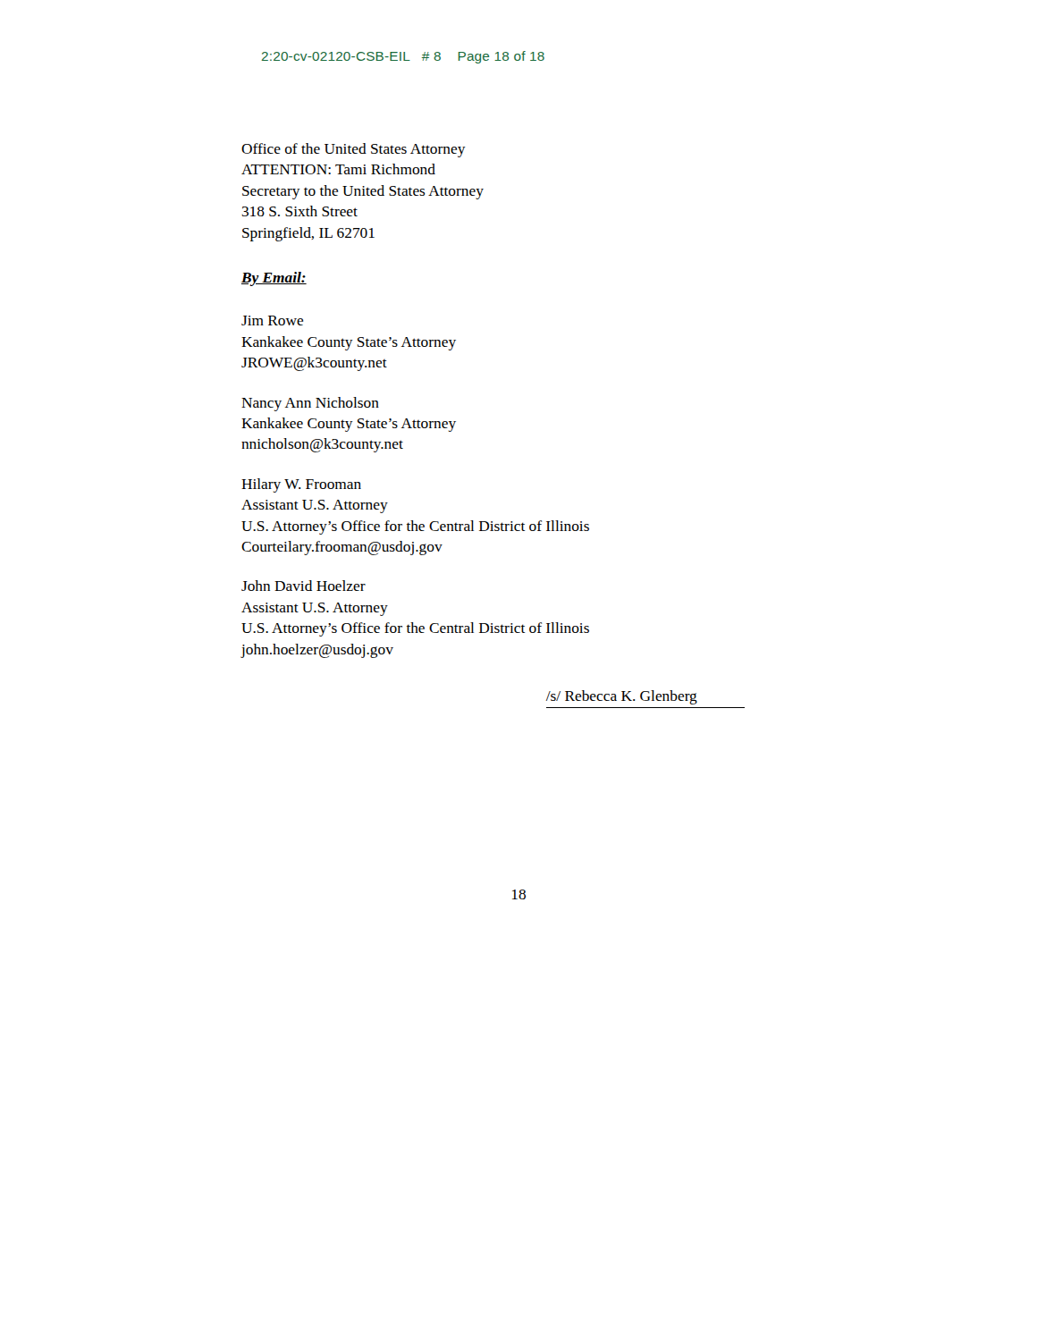2:20-cv-02120-CSB-EIL # 8 Page 18 of 18
Office of the United States Attorney
ATTENTION: Tami Richmond
Secretary to the United States Attorney
318 S. Sixth Street
Springfield, IL 62701
By Email:
Jim Rowe
Kankakee County State’s Attorney
JROWE@k3county.net
Nancy Ann Nicholson
Kankakee County State’s Attorney
nnicholson@k3county.net
Hilary W. Frooman
Assistant U.S. Attorney
U.S. Attorney’s Office for the Central District of Illinois
Courteilary.frooman@usdoj.gov
John David Hoelzer
Assistant U.S. Attorney
U.S. Attorney’s Office for the Central District of Illinois
john.hoelzer@usdoj.gov
/s/ Rebecca K. Glenberg
18